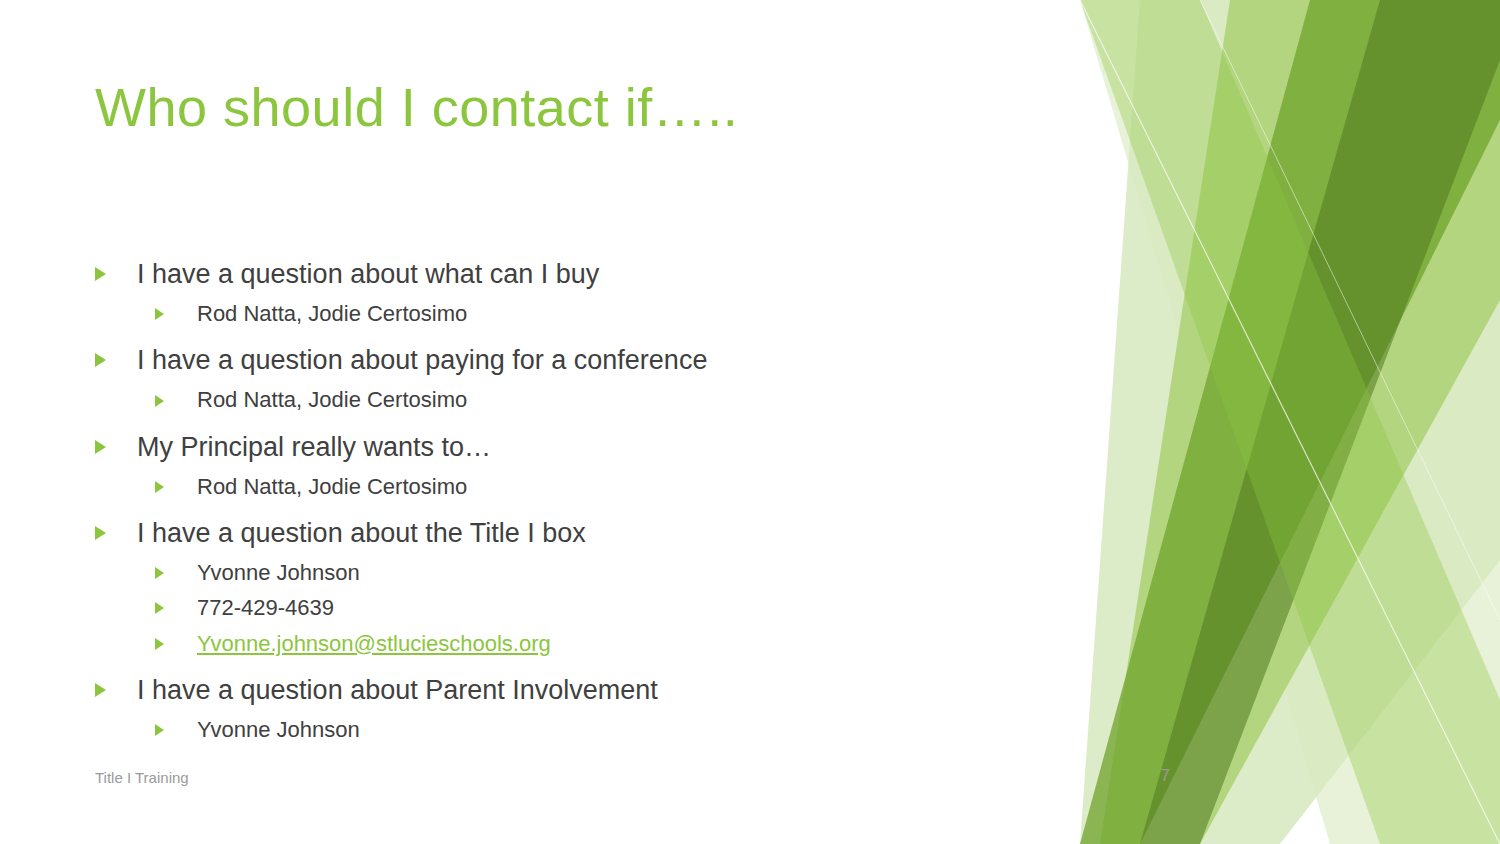Who should I contact if…..
I have a question about what can I buy
Rod Natta, Jodie Certosimo
I have a question about paying for a conference
Rod Natta, Jodie Certosimo
My Principal really wants to…
Rod Natta, Jodie Certosimo
I have a question about the Title I box
Yvonne Johnson
772-429-4639
Yvonne.johnson@stlucieschools.org
I have a question about Parent Involvement
Yvonne Johnson
Title I Training
7